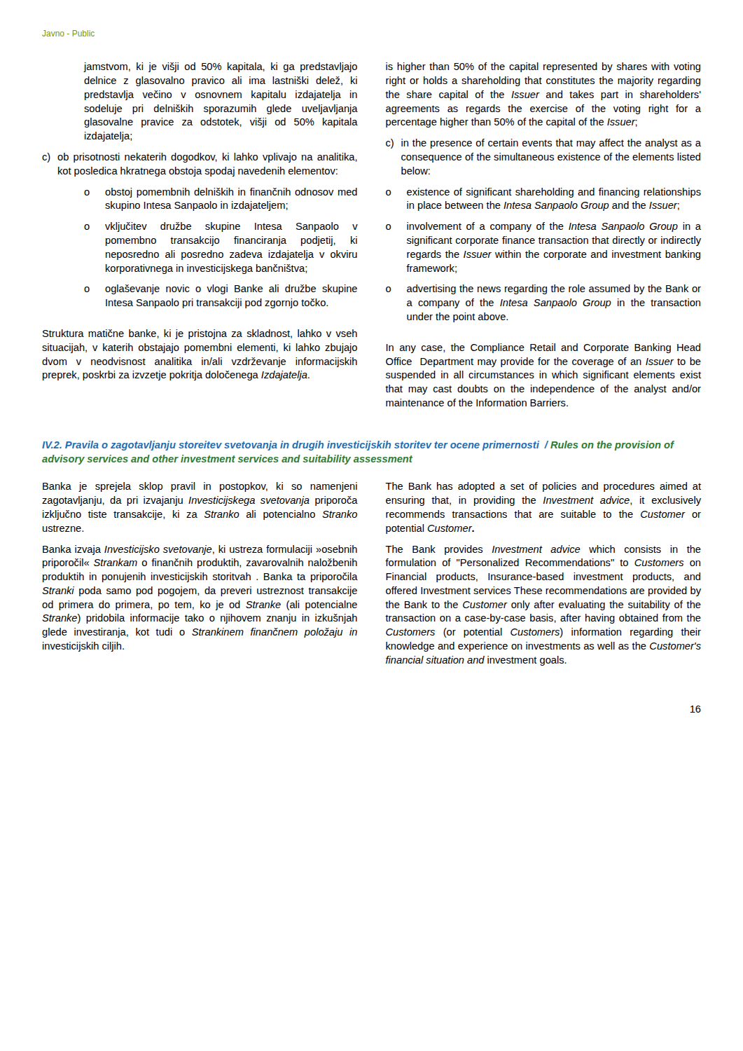Javno - Public
jamstvom, ki je višji od 50% kapitala, ki ga predstavljajo delnice z glasovalno pravico ali ima lastniški delež, ki predstavlja večino v osnovnem kapitalu izdajatelja in sodeluje pri delniških sporazumih glede uveljavljanja glasovalne pravice za odstotek, višji od 50% kapitala izdajatelja;
c) ob prisotnosti nekaterih dogodkov, ki lahko vplivajo na analitika, kot posledica hkratnega obstoja spodaj navedenih elementov:
o obstoj pomembnih delniških in finančnih odnosov med skupino Intesa Sanpaolo in izdajateljem;
o vključitev družbe skupine Intesa Sanpaolo v pomembno transakcijo financiranja podjetij, ki neposredno ali posredno zadeva izdajatelja v okviru korporativnega in investicijskega bančništva;
o oglaševanje novic o vlogi Banke ali družbe skupine Intesa Sanpaolo pri transakciji pod zgornjo točko.
Struktura matične banke, ki je pristojna za skladnost, lahko v vseh situacijah, v katerih obstajajo pomembni elementi, ki lahko zbujajo dvom v neodvisnost analitika in/ali vzdrževanje informacijskih preprek, poskrbi za izvzetje pokritja določenega Izdajatelja.
is higher than 50% of the capital represented by shares with voting right or holds a shareholding that constitutes the majority regarding the share capital of the Issuer and takes part in shareholders' agreements as regards the exercise of the voting right for a percentage higher than 50% of the capital of the Issuer;
c) in the presence of certain events that may affect the analyst as a consequence of the simultaneous existence of the elements listed below:
o existence of significant shareholding and financing relationships in place between the Intesa Sanpaolo Group and the Issuer;
o involvement of a company of the Intesa Sanpaolo Group in a significant corporate finance transaction that directly or indirectly regards the Issuer within the corporate and investment banking framework;
o advertising the news regarding the role assumed by the Bank or a company of the Intesa Sanpaolo Group in the transaction under the point above.
In any case, the Compliance Retail and Corporate Banking Head Office Department may provide for the coverage of an Issuer to be suspended in all circumstances in which significant elements exist that may cast doubts on the independence of the analyst and/or maintenance of the Information Barriers.
IV.2. Pravila o zagotavljanju storeitev svetovanja in drugih investicijskih storitev ter ocene primernosti / Rules on the provision of advisory services and other investment services and suitability assessment
Banka je sprejela sklop pravil in postopkov, ki so namenjeni zagotavljanju, da pri izvajanju Investicijskega svetovanja priporoča izključno tiste transakcije, ki za Stranko ali potencialno Stranko ustrezne.
Banka izvaja Investicijsko svetovanje, ki ustreza formulaciji »osebnih priporočil« Strankam o finančnih produktih, zavarovalnih naložbenih produktih in ponujenih investicijskih storitvah . Banka ta priporočila Stranki poda samo pod pogojem, da preveri ustreznost transakcije od primera do primera, po tem, ko je od Stranke (ali potencialne Stranke) pridobila informacije tako o njihovem znanju in izkušnjah glede investiranja, kot tudi o Strankinem finančnem položaju in investicijskih ciljih.
The Bank has adopted a set of policies and procedures aimed at ensuring that, in providing the Investment advice, it exclusively recommends transactions that are suitable to the Customer or potential Customer.
The Bank provides Investment advice which consists in the formulation of "Personalized Recommendations" to Customers on Financial products, Insurance-based investment products, and offered Investment services These recommendations are provided by the Bank to the Customer only after evaluating the suitability of the transaction on a case-by-case basis, after having obtained from the Customers (or potential Customers) information regarding their knowledge and experience on investments as well as the Customer's financial situation and investment goals.
16